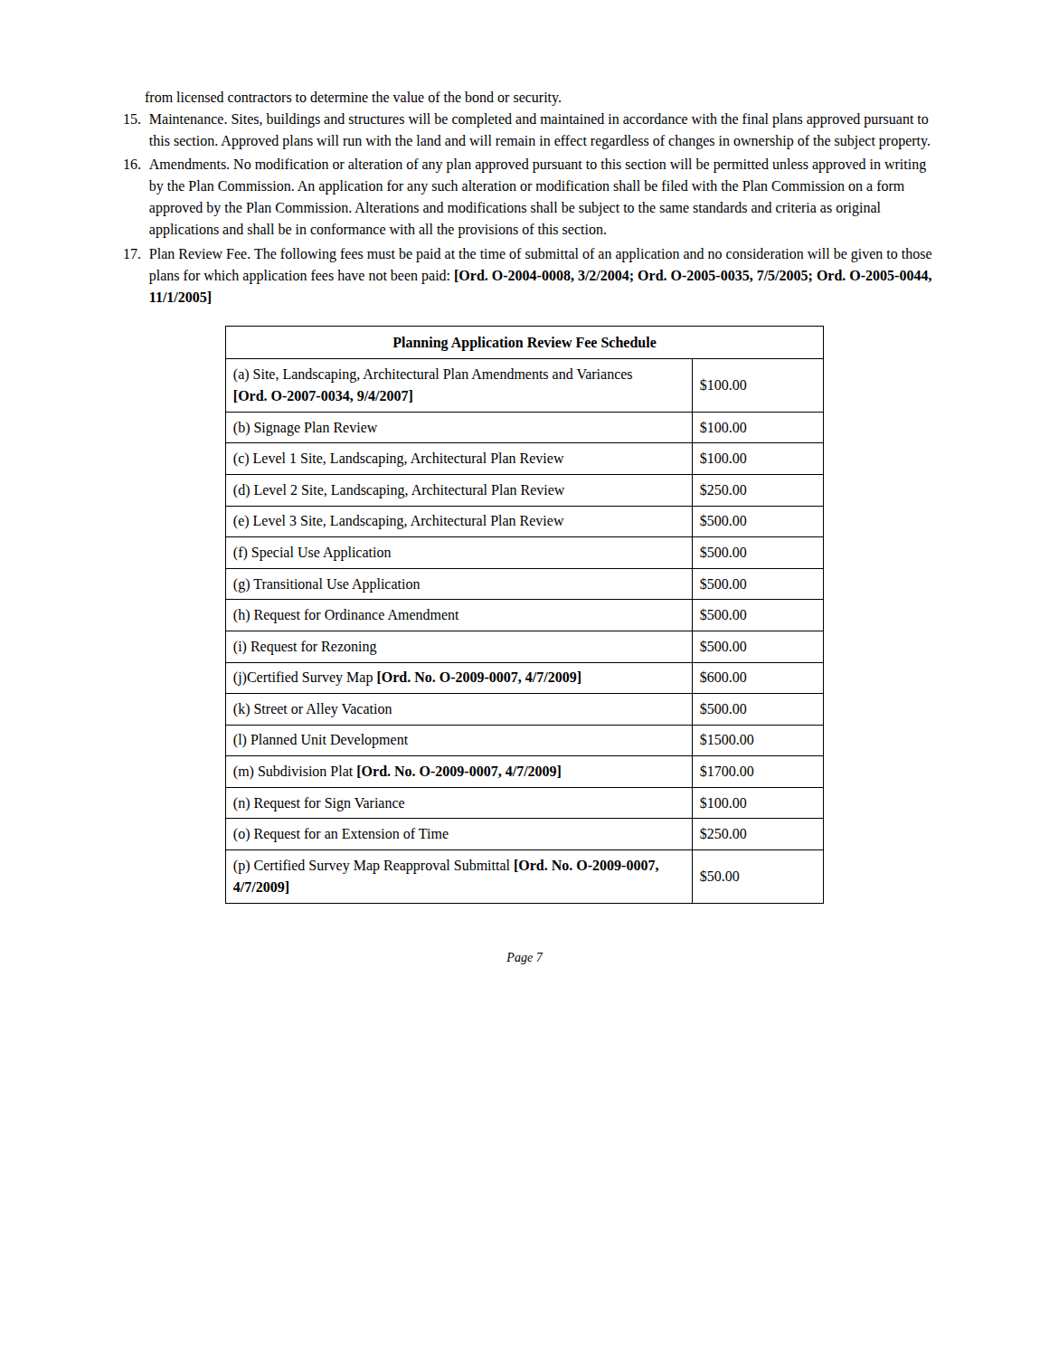from licensed contractors to determine the value of the bond or security.
Maintenance. Sites, buildings and structures will be completed and maintained in accordance with the final plans approved pursuant to this section. Approved plans will run with the land and will remain in effect regardless of changes in ownership of the subject property.
Amendments. No modification or alteration of any plan approved pursuant to this section will be permitted unless approved in writing by the Plan Commission. An application for any such alteration or modification shall be filed with the Plan Commission on a form approved by the Plan Commission. Alterations and modifications shall be subject to the same standards and criteria as original applications and shall be in conformance with all the provisions of this section.
Plan Review Fee. The following fees must be paid at the time of submittal of an application and no consideration will be given to those plans for which application fees have not been paid: [Ord. O-2004-0008, 3/2/2004; Ord. O-2005-0035, 7/5/2005; Ord. O-2005-0044, 11/1/2005]
Planning Application Review Fee Schedule
| (a) Site, Landscaping, Architectural Plan Amendments and Variances [Ord. O-2007-0034, 9/4/2007] | $100.00 |
| (b) Signage Plan Review | $100.00 |
| (c) Level 1 Site, Landscaping, Architectural Plan Review | $100.00 |
| (d) Level 2 Site, Landscaping, Architectural Plan Review | $250.00 |
| (e) Level 3 Site, Landscaping, Architectural Plan Review | $500.00 |
| (f) Special Use Application | $500.00 |
| (g) Transitional Use Application | $500.00 |
| (h) Request for Ordinance Amendment | $500.00 |
| (i) Request for Rezoning | $500.00 |
| (j)Certified Survey Map [Ord. No. O-2009-0007, 4/7/2009] | $600.00 |
| (k) Street or Alley Vacation | $500.00 |
| (l) Planned Unit Development | $1500.00 |
| (m) Subdivision Plat [Ord. No. O-2009-0007, 4/7/2009] | $1700.00 |
| (n) Request for Sign Variance | $100.00 |
| (o) Request for an Extension of Time | $250.00 |
| (p) Certified Survey Map Reapproval Submittal [Ord. No. O-2009-0007, 4/7/2009] | $50.00 |
Page 7